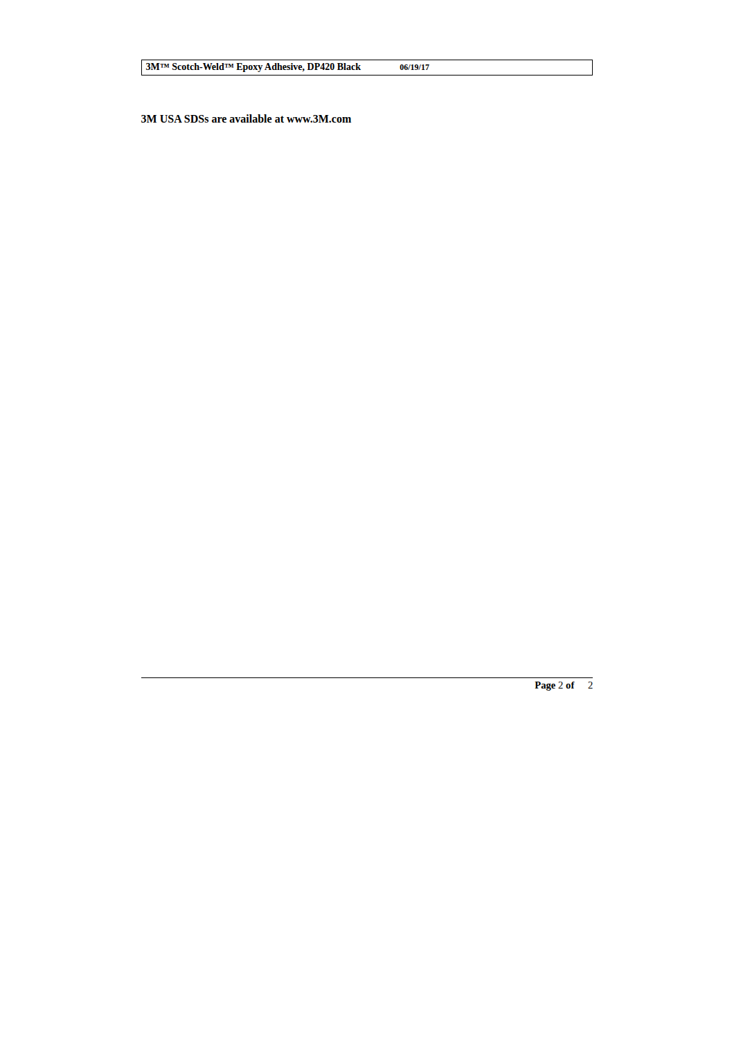3M™ Scotch-Weld™ Epoxy Adhesive, DP420 Black 06/19/17
3M USA SDSs are available at www.3M.com
Page 2 of 2